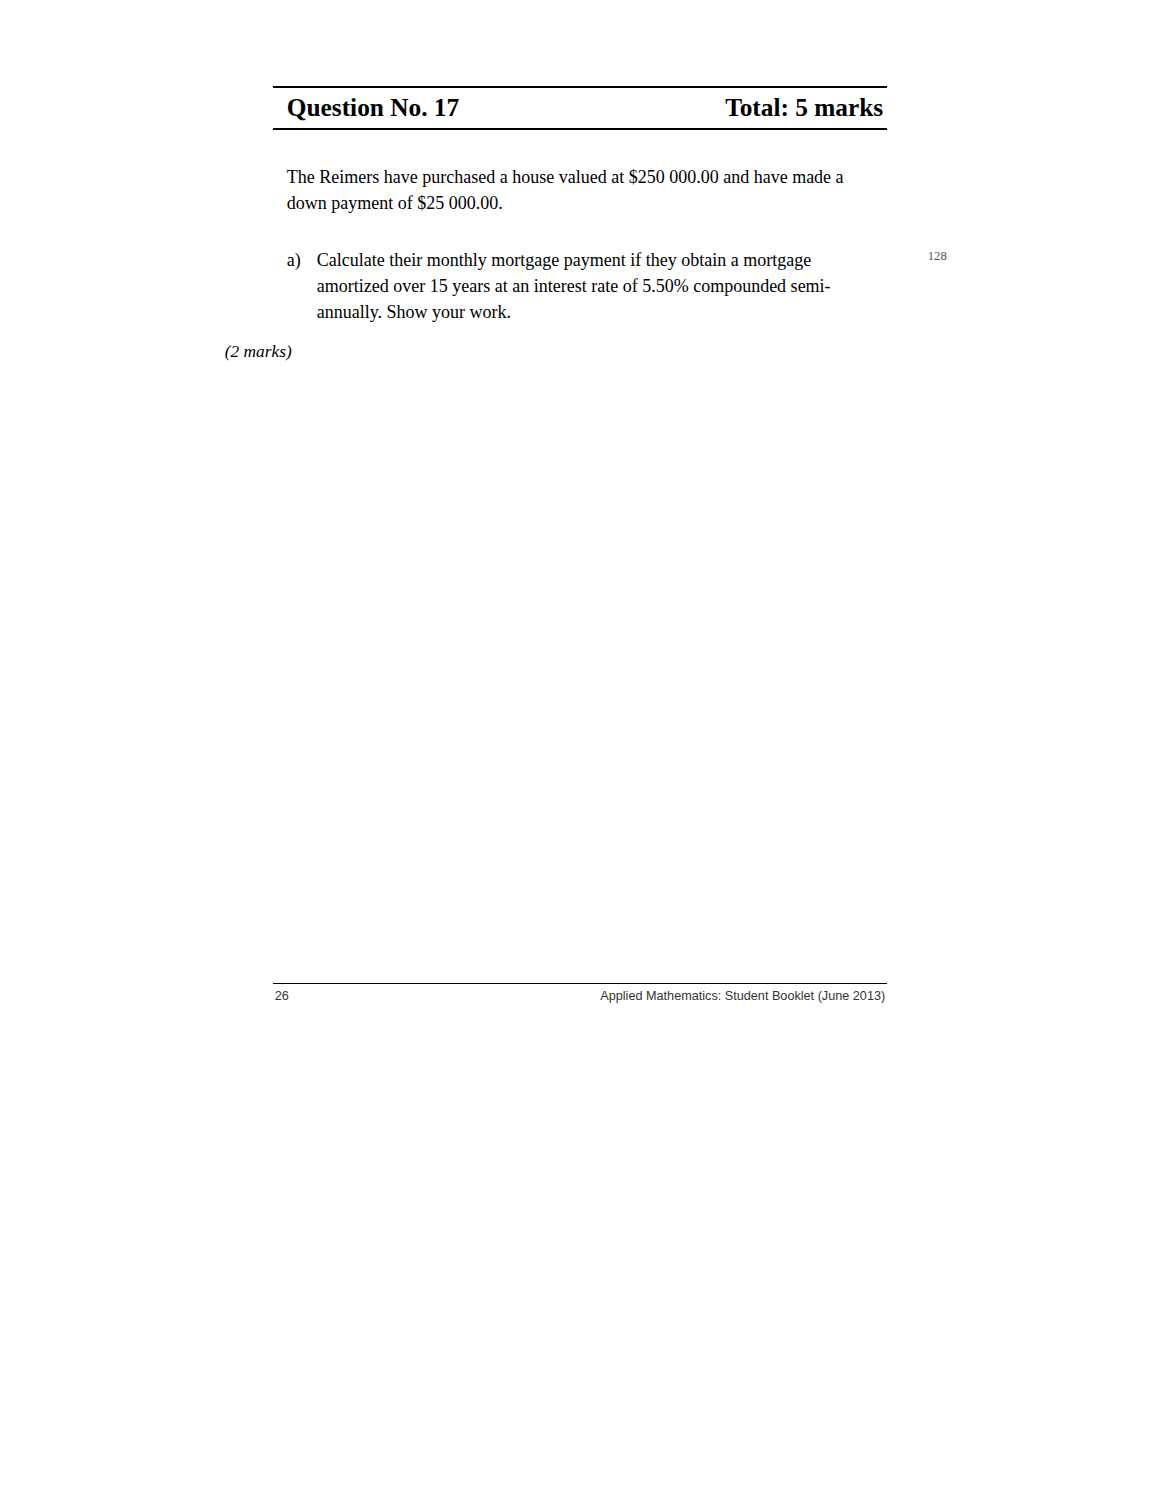Question No. 17 Total: 5 marks
The Reimers have purchased a house valued at $250 000.00 and have made a down payment of $25 000.00.
128
a) Calculate their monthly mortgage payment if they obtain a mortgage amortized over 15 years at an interest rate of 5.50% compounded semi-annually. Show your work.
(2 marks)
26 Applied Mathematics: Student Booklet (June 2013)